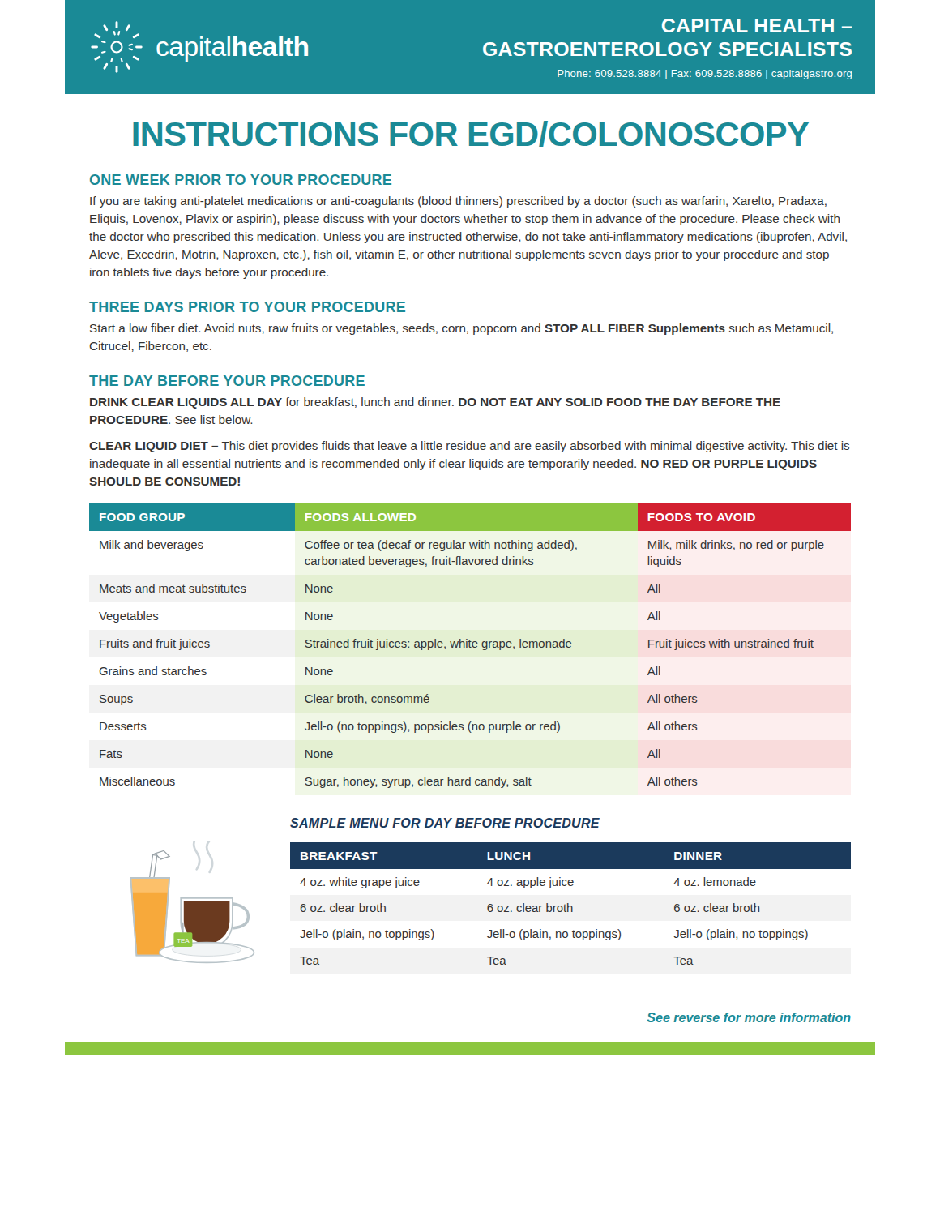capitalhealth
Capital Health –
Gastroenterology Specialists
Phone: 609.528.8884 | Fax: 609.528.8886 | capitalgastro.org
Instructions for EGD/Colonoscopy
One Week Prior to Your Procedure
If you are taking anti-platelet medications or anti-coagulants (blood thinners) prescribed by a doctor (such as warfarin, Xarelto, Pradaxa, Eliquis, Lovenox, Plavix or aspirin), please discuss with your doctors whether to stop them in advance of the procedure. Please check with the doctor who prescribed this medication. Unless you are instructed otherwise, do not take anti-inflammatory medications (ibuprofen, Advil, Aleve, Excedrin, Motrin, Naproxen, etc.), fish oil, vitamin E, or other nutritional supplements seven days prior to your procedure and stop iron tablets five days before your procedure.
Three Days Prior to Your Procedure
Start a low fiber diet. Avoid nuts, raw fruits or vegetables, seeds, corn, popcorn and STOP ALL FIBER Supplements such as Metamucil, Citrucel, Fibercon, etc.
The Day Before Your Procedure
DRINK CLEAR LIQUIDS ALL DAY for breakfast, lunch and dinner. DO NOT EAT ANY SOLID FOOD THE DAY BEFORE THE PROCEDURE. See list below.
CLEAR LIQUID DIET – This diet provides fluids that leave a little residue and are easily absorbed with minimal digestive activity. This diet is inadequate in all essential nutrients and is recommended only if clear liquids are temporarily needed. NO RED OR PURPLE LIQUIDS SHOULD BE CONSUMED!
| Food Group | Foods Allowed | Foods to Avoid |
| --- | --- | --- |
| Milk and beverages | Coffee or tea (decaf or regular with nothing added), carbonated beverages, fruit-flavored drinks | Milk, milk drinks, no red or purple liquids |
| Meats and meat substitutes | None | All |
| Vegetables | None | All |
| Fruits and fruit juices | Strained fruit juices: apple, white grape, lemonade | Fruit juices with unstrained fruit |
| Grains and starches | None | All |
| Soups | Clear broth, consommé | All others |
| Desserts | Jell-o (no toppings), popsicles (no purple or red) | All others |
| Fats | None | All |
| Miscellaneous | Sugar, honey, syrup, clear hard candy, salt | All others |
TEA
Sample Menu for Day Before Procedure
| Breakfast | Lunch | Dinner |
| --- | --- | --- |
| 4 oz. white grape juice | 4 oz. apple juice | 4 oz. lemonade |
| 6 oz. clear broth | 6 oz. clear broth | 6 oz. clear broth |
| Jell-o (plain, no toppings) | Jell-o (plain, no toppings) | Jell-o (plain, no toppings) |
| Tea | Tea | Tea |
See reverse for more information